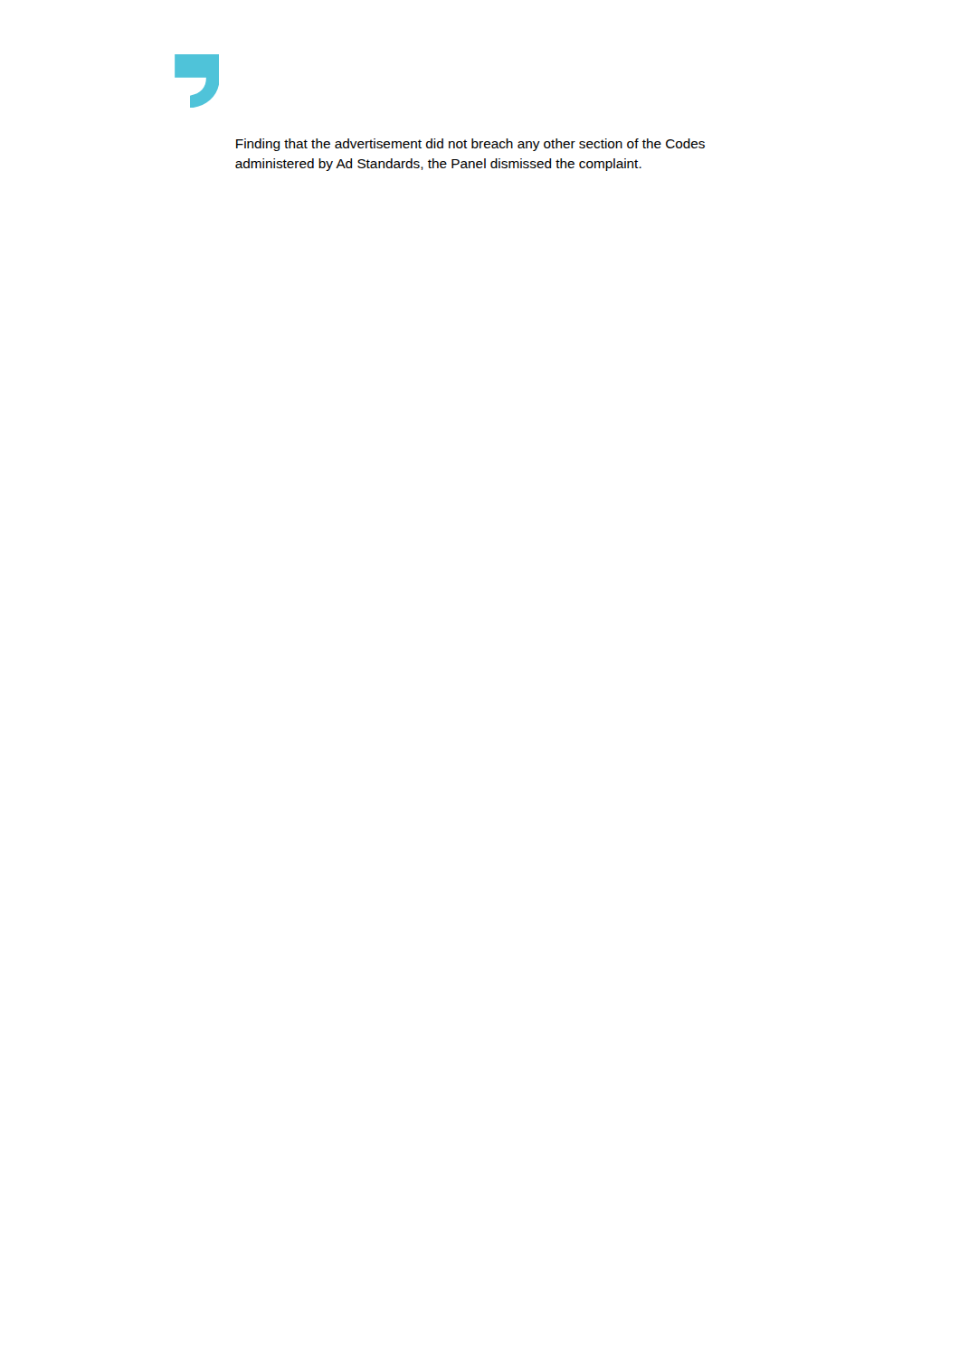Finding that the advertisement did not breach any other section of the Codes administered by Ad Standards, the Panel dismissed the complaint.